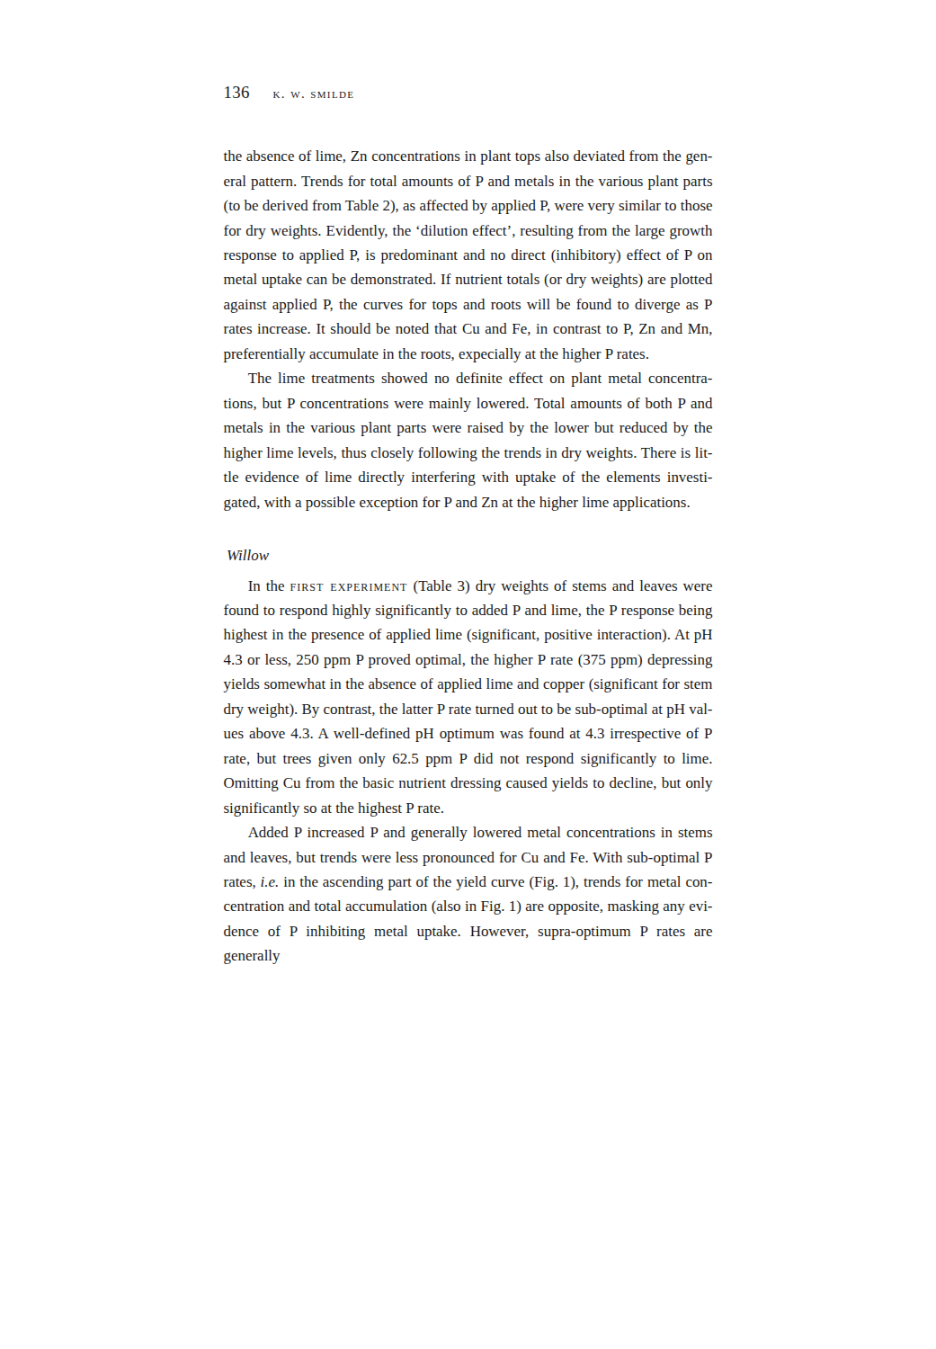136 K. W. Smilde
the absence of lime, Zn concentrations in plant tops also deviated from the general pattern. Trends for total amounts of P and metals in the various plant parts (to be derived from Table 2), as affected by applied P, were very similar to those for dry weights. Evidently, the ‘dilution effect’, resulting from the large growth response to applied P, is predominant and no direct (inhibitory) effect of P on metal uptake can be demonstrated. If nutrient totals (or dry weights) are plotted against applied P, the curves for tops and roots will be found to diverge as P rates increase. It should be noted that Cu and Fe, in contrast to P, Zn and Mn, preferentially accumulate in the roots, expecially at the higher P rates.
The lime treatments showed no definite effect on plant metal concentrations, but P concentrations were mainly lowered. Total amounts of both P and metals in the various plant parts were raised by the lower but reduced by the higher lime levels, thus closely following the trends in dry weights. There is little evidence of lime directly interfering with uptake of the elements investigated, with a possible exception for P and Zn at the higher lime applications.
Willow
In the first experiment (Table 3) dry weights of stems and leaves were found to respond highly significantly to added P and lime, the P response being highest in the presence of applied lime (significant, positive interaction). At pH 4.3 or less, 250 ppm P proved optimal, the higher P rate (375 ppm) depressing yields somewhat in the absence of applied lime and copper (significant for stem dry weight). By contrast, the latter P rate turned out to be sub-optimal at pH values above 4.3. A well-defined pH optimum was found at 4.3 irrespective of P rate, but trees given only 62.5 ppm P did not respond significantly to lime. Omitting Cu from the basic nutrient dressing caused yields to decline, but only significantly so at the highest P rate.
Added P increased P and generally lowered metal concentrations in stems and leaves, but trends were less pronounced for Cu and Fe. With sub-optimal P rates, i.e. in the ascending part of the yield curve (Fig. 1), trends for metal concentration and total accumulation (also in Fig. 1) are opposite, masking any evidence of P inhibiting metal uptake. However, supra-optimum P rates are generally